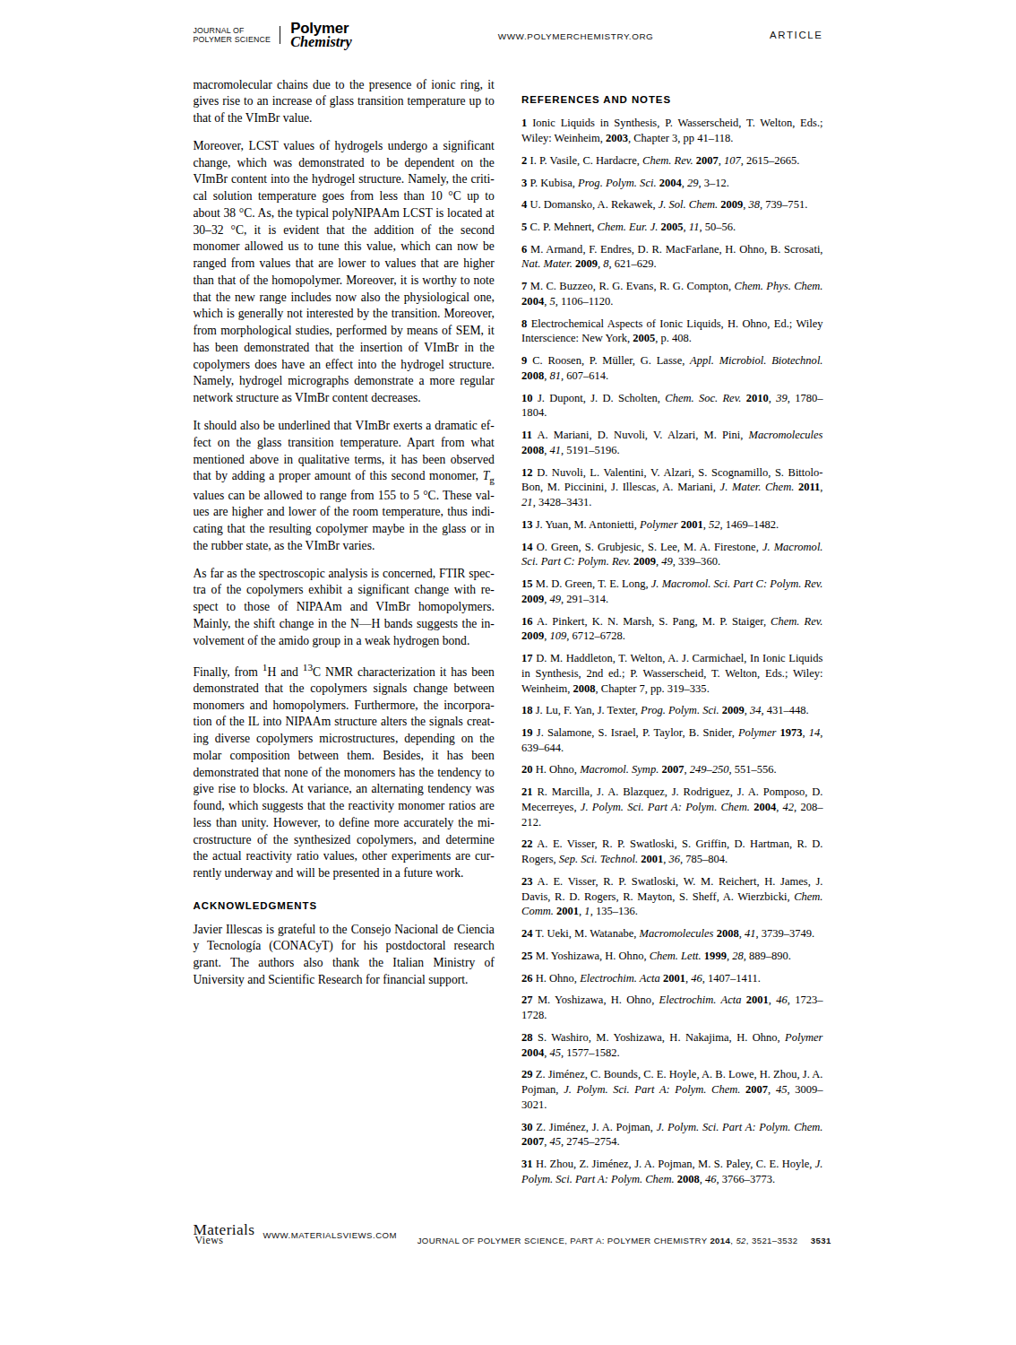Journal of
Polymer Science
Polymer Chemistry
WWW.POLYMERCHEMISTRY.ORG
ARTICLE
macromolecular chains due to the presence of ionic ring, it gives rise to an increase of glass transition temperature up to that of the VImBr value.
Moreover, LCST values of hydrogels undergo a significant change, which was demonstrated to be dependent on the VImBr content into the hydrogel structure. Namely, the critical solution temperature goes from less than 10 °C up to about 38 °C. As, the typical polyNIPAAm LCST is located at 30–32 °C, it is evident that the addition of the second monomer allowed us to tune this value, which can now be ranged from values that are lower to values that are higher than that of the homopolymer. Moreover, it is worthy to note that the new range includes now also the physiological one, which is generally not interested by the transition. Moreover, from morphological studies, performed by means of SEM, it has been demonstrated that the insertion of VImBr in the copolymers does have an effect into the hydrogel structure. Namely, hydrogel micrographs demonstrate a more regular network structure as VImBr content decreases.
It should also be underlined that VImBr exerts a dramatic effect on the glass transition temperature. Apart from what mentioned above in qualitative terms, it has been observed that by adding a proper amount of this second monomer, Tg values can be allowed to range from 155 to 5 °C. These values are higher and lower of the room temperature, thus indicating that the resulting copolymer maybe in the glass or in the rubber state, as the VImBr varies.
As far as the spectroscopic analysis is concerned, FTIR spectra of the copolymers exhibit a significant change with respect to those of NIPAAm and VImBr homopolymers. Mainly, the shift change in the N—H bands suggests the involvement of the amido group in a weak hydrogen bond.
Finally, from 1H and 13C NMR characterization it has been demonstrated that the copolymers signals change between monomers and homopolymers. Furthermore, the incorporation of the IL into NIPAAm structure alters the signals creating diverse copolymers microstructures, depending on the molar composition between them. Besides, it has been demonstrated that none of the monomers has the tendency to give rise to blocks. At variance, an alternating tendency was found, which suggests that the reactivity monomer ratios are less than unity. However, to define more accurately the microstructure of the synthesized copolymers, and determine the actual reactivity ratio values, other experiments are currently underway and will be presented in a future work.
ACKNOWLEDGMENTS
Javier Illescas is grateful to the Consejo Nacional de Ciencia y Tecnología (CONACyT) for his postdoctoral research grant. The authors also thank the Italian Ministry of University and Scientific Research for financial support.
REFERENCES AND NOTES
1 Ionic Liquids in Synthesis, P. Wasserscheid, T. Welton, Eds.; Wiley: Weinheim, 2003, Chapter 3, pp 41–118.
2 I. P. Vasile, C. Hardacre, Chem. Rev. 2007, 107, 2615–2665.
3 P. Kubisa, Prog. Polym. Sci. 2004, 29, 3–12.
4 U. Domansko, A. Rekawek, J. Sol. Chem. 2009, 38, 739–751.
5 C. P. Mehnert, Chem. Eur. J. 2005, 11, 50–56.
6 M. Armand, F. Endres, D. R. MacFarlane, H. Ohno, B. Scrosati, Nat. Mater. 2009, 8, 621–629.
7 M. C. Buzzeo, R. G. Evans, R. G. Compton, Chem. Phys. Chem. 2004, 5, 1106–1120.
8 Electrochemical Aspects of Ionic Liquids, H. Ohno, Ed.; Wiley Interscience: New York, 2005, p. 408.
9 C. Roosen, P. Müller, G. Lasse, Appl. Microbiol. Biotechnol. 2008, 81, 607–614.
10 J. Dupont, J. D. Scholten, Chem. Soc. Rev. 2010, 39, 1780–1804.
11 A. Mariani, D. Nuvoli, V. Alzari, M. Pini, Macromolecules 2008, 41, 5191–5196.
12 D. Nuvoli, L. Valentini, V. Alzari, S. Scognamillo, S. Bittolo-Bon, M. Piccinini, J. Illescas, A. Mariani, J. Mater. Chem. 2011, 21, 3428–3431.
13 J. Yuan, M. Antonietti, Polymer 2001, 52, 1469–1482.
14 O. Green, S. Grubjesic, S. Lee, M. A. Firestone, J. Macromol. Sci. Part C: Polym. Rev. 2009, 49, 339–360.
15 M. D. Green, T. E. Long, J. Macromol. Sci. Part C: Polym. Rev. 2009, 49, 291–314.
16 A. Pinkert, K. N. Marsh, S. Pang, M. P. Staiger, Chem. Rev. 2009, 109, 6712–6728.
17 D. M. Haddleton, T. Welton, A. J. Carmichael, In Ionic Liquids in Synthesis, 2nd ed.; P. Wasserscheid, T. Welton, Eds.; Wiley: Weinheim, 2008, Chapter 7, pp. 319–335.
18 J. Lu, F. Yan, J. Texter, Prog. Polym. Sci. 2009, 34, 431–448.
19 J. Salamone, S. Israel, P. Taylor, B. Snider, Polymer 1973, 14, 639–644.
20 H. Ohno, Macromol. Symp. 2007, 249–250, 551–556.
21 R. Marcilla, J. A. Blazquez, J. Rodriguez, J. A. Pomposo, D. Mecerreyes, J. Polym. Sci. Part A: Polym. Chem. 2004, 42, 208–212.
22 A. E. Visser, R. P. Swatloski, S. Griffin, D. Hartman, R. D. Rogers, Sep. Sci. Technol. 2001, 36, 785–804.
23 A. E. Visser, R. P. Swatloski, W. M. Reichert, H. James, J. Davis, R. D. Rogers, R. Mayton, S. Sheff, A. Wierzbicki, Chem. Comm. 2001, 1, 135–136.
24 T. Ueki, M. Watanabe, Macromolecules 2008, 41, 3739–3749.
25 M. Yoshizawa, H. Ohno, Chem. Lett. 1999, 28, 889–890.
26 H. Ohno, Electrochim. Acta 2001, 46, 1407–1411.
27 M. Yoshizawa, H. Ohno, Electrochim. Acta 2001, 46, 1723–1728.
28 S. Washiro, M. Yoshizawa, H. Nakajima, H. Ohno, Polymer 2004, 45, 1577–1582.
29 Z. Jiménez, C. Bounds, C. E. Hoyle, A. B. Lowe, H. Zhou, J. A. Pojman, J. Polym. Sci. Part A: Polym. Chem. 2007, 45, 3009–3021.
30 Z. Jiménez, J. A. Pojman, J. Polym. Sci. Part A: Polym. Chem. 2007, 45, 2745–2754.
31 H. Zhou, Z. Jiménez, J. A. Pojman, M. S. Paley, C. E. Hoyle, J. Polym. Sci. Part A: Polym. Chem. 2008, 46, 3766–3773.
MaterialsViews
WWW.MATERIALSVIEWS.COM
JOURNAL OF POLYMER SCIENCE, PART A: POLYMER CHEMISTRY 2014, 52, 3521–3532 3531